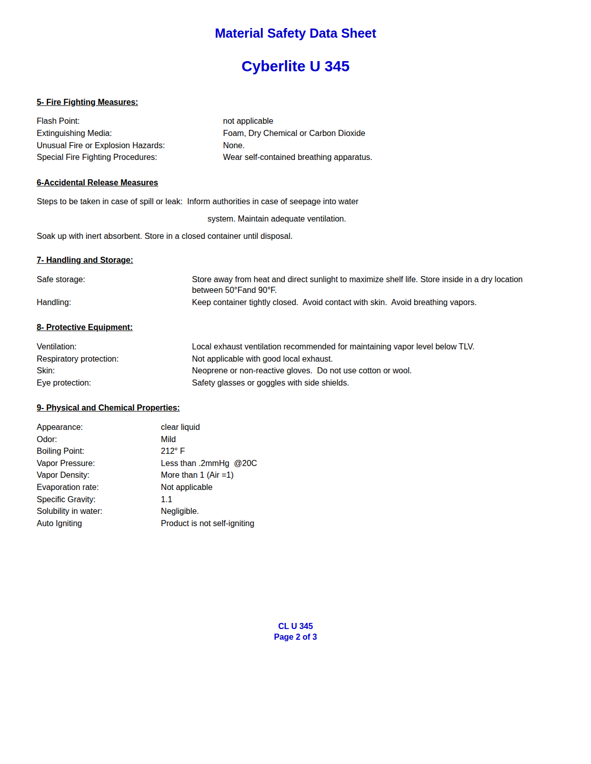Material Safety Data Sheet
Cyberlite U 345
5- Fire Fighting Measures:
| Flash Point: | not applicable |
| Extinguishing Media: | Foam, Dry Chemical or Carbon Dioxide |
| Unusual Fire or Explosion Hazards: | None. |
| Special Fire Fighting Procedures: | Wear self-contained breathing apparatus. |
6-Accidental Release Measures
Steps to be taken in case of spill or leak: Inform authorities in case of seepage into water
system. Maintain adequate ventilation.
Soak up with inert absorbent. Store in a closed container until disposal.
7- Handling and Storage:
| Safe storage: | Store away from heat and direct sunlight to maximize shelf life. Store inside in a dry location between 50°Fand 90°F. |
| Handling: | Keep container tightly closed. Avoid contact with skin. Avoid breathing vapors. |
8- Protective Equipment:
| Ventilation: | Local exhaust ventilation recommended for maintaining vapor level below TLV. |
| Respiratory protection: | Not applicable with good local exhaust. |
| Skin: | Neoprene or non-reactive gloves. Do not use cotton or wool. |
| Eye protection: | Safety glasses or goggles with side shields. |
9- Physical and Chemical Properties:
| Appearance: | clear liquid |
| Odor: | Mild |
| Boiling Point: | 212° F |
| Vapor Pressure: | Less than .2mmHg @20C |
| Vapor Density: | More than 1 (Air =1) |
| Evaporation rate: | Not applicable |
| Specific Gravity: | 1.1 |
| Solubility in water: | Negligible. |
| Auto Igniting | Product is not self-igniting |
CL U 345
Page 2 of 3